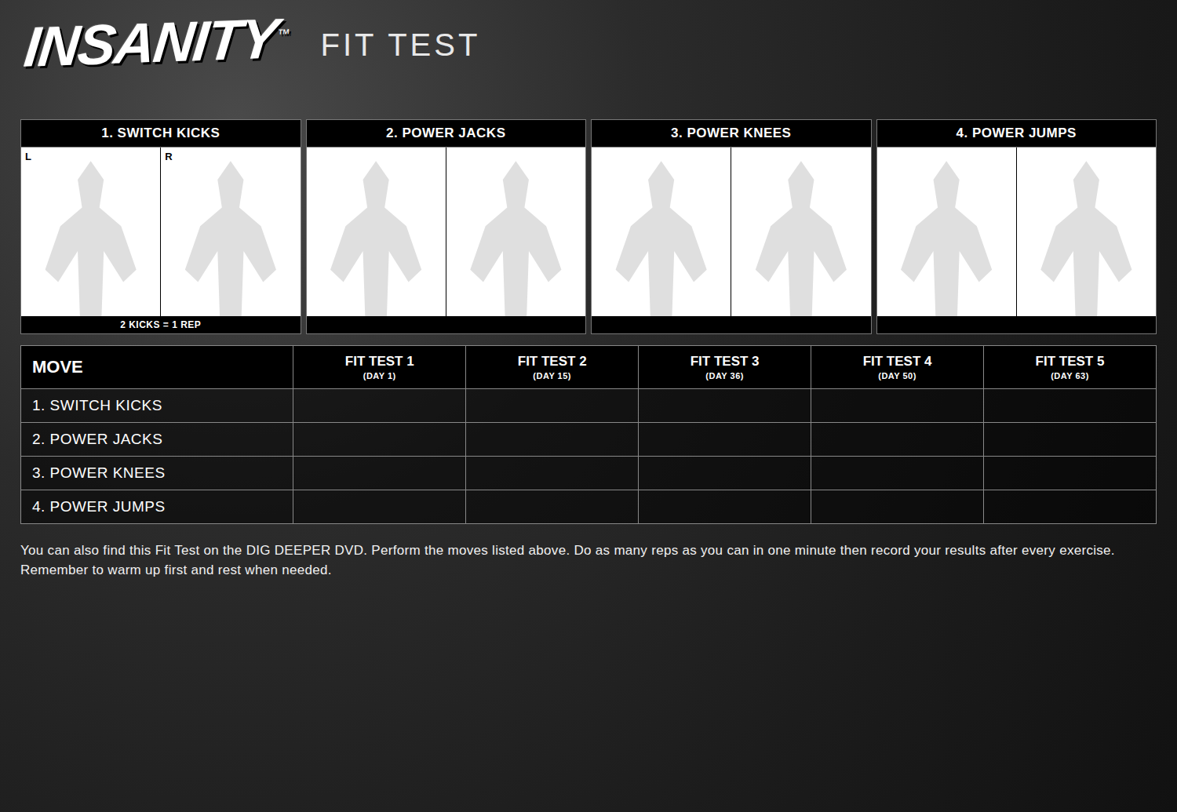Insanity™ FIT TEST
1. SWITCH KICKS
L
R
2 KICKS = 1 REP
2. POWER JACKS
3. POWER KNEES
4. POWER JUMPS
| MOVE | FIT TEST 1 (DAY 1) | FIT TEST 2 (DAY 15) | FIT TEST 3 (DAY 36) | FIT TEST 4 (DAY 50) | FIT TEST 5 (DAY 63) |
| --- | --- | --- | --- | --- | --- |
| 1. SWITCH KICKS | | | | | |
| 2. POWER JACKS | | | | | |
| 3. POWER KNEES | | | | | |
| 4. POWER JUMPS | | | | | |
You can also find this Fit Test on the DIG DEEPER DVD. Perform the moves listed above. Do as many reps as you can in one minute then record your results after every exercise. Remember to warm up first and rest when needed.